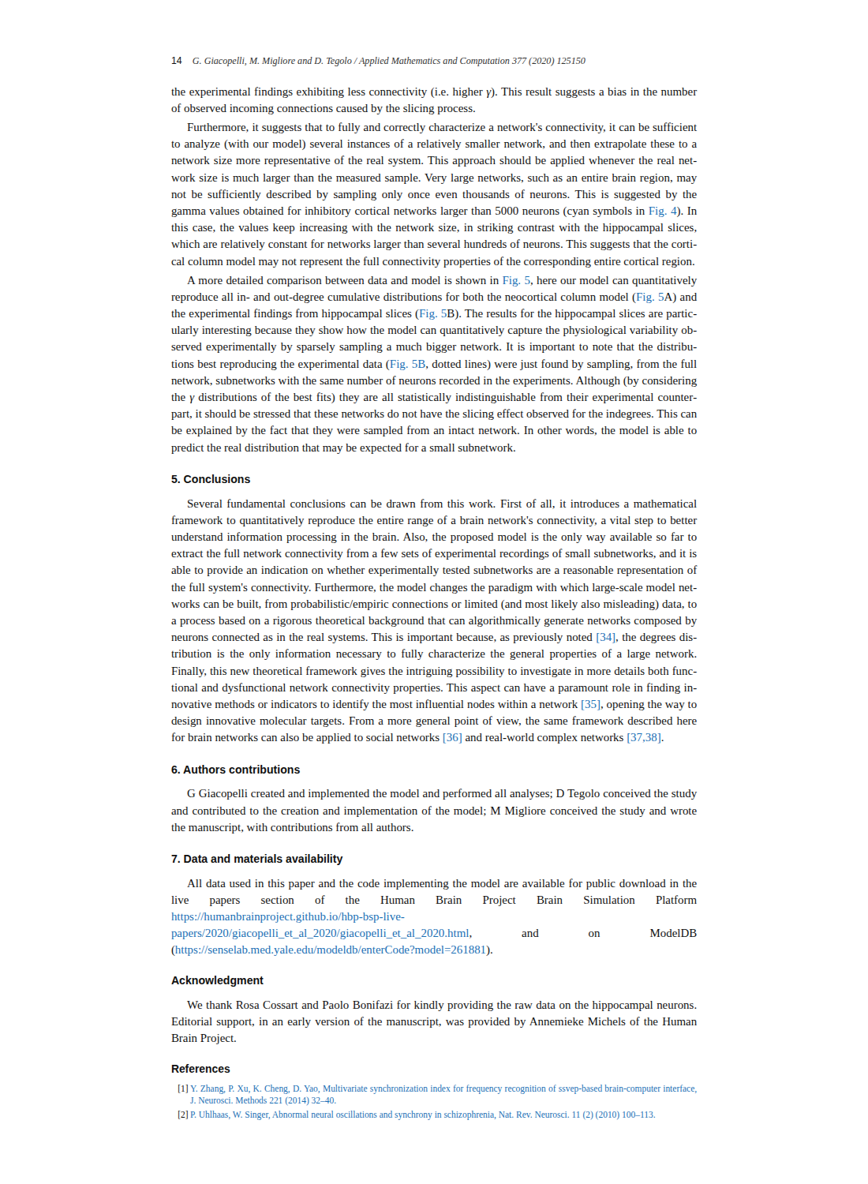14 G. Giacopelli, M. Migliore and D. Tegolo / Applied Mathematics and Computation 377 (2020) 125150
the experimental findings exhibiting less connectivity (i.e. higher γ). This result suggests a bias in the number of observed incoming connections caused by the slicing process.
Furthermore, it suggests that to fully and correctly characterize a network's connectivity, it can be sufficient to analyze (with our model) several instances of a relatively smaller network, and then extrapolate these to a network size more representative of the real system. This approach should be applied whenever the real network size is much larger than the measured sample. Very large networks, such as an entire brain region, may not be sufficiently described by sampling only once even thousands of neurons. This is suggested by the gamma values obtained for inhibitory cortical networks larger than 5000 neurons (cyan symbols in Fig. 4). In this case, the values keep increasing with the network size, in striking contrast with the hippocampal slices, which are relatively constant for networks larger than several hundreds of neurons. This suggests that the cortical column model may not represent the full connectivity properties of the corresponding entire cortical region.
A more detailed comparison between data and model is shown in Fig. 5, here our model can quantitatively reproduce all in- and out-degree cumulative distributions for both the neocortical column model (Fig. 5 A) and the experimental findings from hippocampal slices (Fig. 5 B). The results for the hippocampal slices are particularly interesting because they show how the model can quantitatively capture the physiological variability observed experimentally by sparsely sampling a much bigger network. It is important to note that the distributions best reproducing the experimental data (Fig. 5B, dotted lines) were just found by sampling, from the full network, subnetworks with the same number of neurons recorded in the experiments. Although (by considering the γ distributions of the best fits) they are all statistically indistinguishable from their experimental counterpart, it should be stressed that these networks do not have the slicing effect observed for the indegrees. This can be explained by the fact that they were sampled from an intact network. In other words, the model is able to predict the real distribution that may be expected for a small subnetwork.
5. Conclusions
Several fundamental conclusions can be drawn from this work. First of all, it introduces a mathematical framework to quantitatively reproduce the entire range of a brain network's connectivity, a vital step to better understand information processing in the brain. Also, the proposed model is the only way available so far to extract the full network connectivity from a few sets of experimental recordings of small subnetworks, and it is able to provide an indication on whether experimentally tested subnetworks are a reasonable representation of the full system's connectivity. Furthermore, the model changes the paradigm with which large-scale model networks can be built, from probabilistic/empiric connections or limited (and most likely also misleading) data, to a process based on a rigorous theoretical background that can algorithmically generate networks composed by neurons connected as in the real systems. This is important because, as previously noted [34], the degrees distribution is the only information necessary to fully characterize the general properties of a large network. Finally, this new theoretical framework gives the intriguing possibility to investigate in more details both functional and dysfunctional network connectivity properties. This aspect can have a paramount role in finding innovative methods or indicators to identify the most influential nodes within a network [35], opening the way to design innovative molecular targets. From a more general point of view, the same framework described here for brain networks can also be applied to social networks [36] and real-world complex networks [37,38].
6. Authors contributions
G Giacopelli created and implemented the model and performed all analyses; D Tegolo conceived the study and contributed to the creation and implementation of the model; M Migliore conceived the study and wrote the manuscript, with contributions from all authors.
7. Data and materials availability
All data used in this paper and the code implementing the model are available for public download in the live papers section of the Human Brain Project Brain Simulation Platform https://humanbrainproject.github.io/hbp-bsp-live-papers/2020/giacopelli_et_al_2020/giacopelli_et_al_2020.html, and on ModelDB (https://senselab.med.yale.edu/modeldb/enterCode?model=261881).
Acknowledgment
We thank Rosa Cossart and Paolo Bonifazi for kindly providing the raw data on the hippocampal neurons. Editorial support, in an early version of the manuscript, was provided by Annemieke Michels of the Human Brain Project.
References
[1] Y. Zhang, P. Xu, K. Cheng, D. Yao, Multivariate synchronization index for frequency recognition of ssvep-based brain-computer interface, J. Neurosci. Methods 221 (2014) 32–40.
[2] P. Uhlhaas, W. Singer, Abnormal neural oscillations and synchrony in schizophrenia, Nat. Rev. Neurosci. 11 (2) (2010) 100–113.